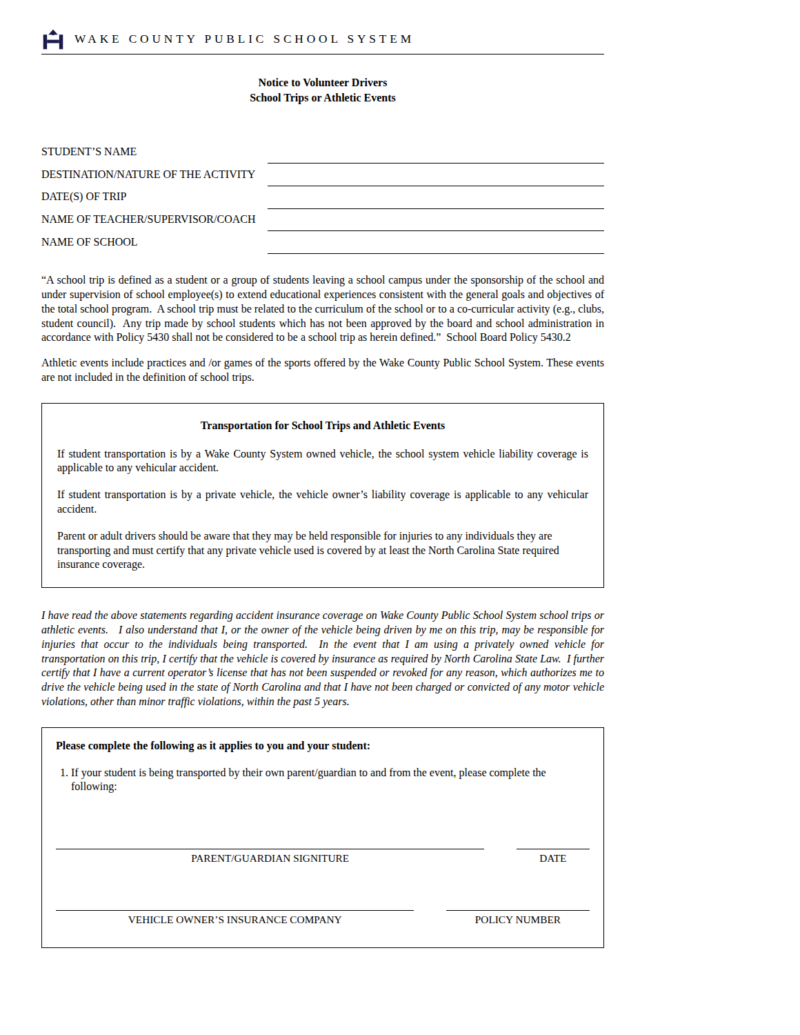Wake County Public School System
Notice to Volunteer Drivers School Trips or Athletic Events
| STUDENT’S NAME | |
| DESTINATION/NATURE OF THE ACTIVITY | |
| DATE(S) OF TRIP | |
| NAME OF TEACHER/SUPERVISOR/COACH | |
| NAME OF SCHOOL | |
“A school trip is defined as a student or a group of students leaving a school campus under the sponsorship of the school and under supervision of school employee(s) to extend educational experiences consistent with the general goals and objectives of the total school program. A school trip must be related to the curriculum of the school or to a co-curricular activity (e.g., clubs, student council). Any trip made by school students which has not been approved by the board and school administration in accordance with Policy 5430 shall not be considered to be a school trip as herein defined.” School Board Policy 5430.2
Athletic events include practices and /or games of the sports offered by the Wake County Public School System. These events are not included in the definition of school trips.
Transportation for School Trips and Athletic Events
If student transportation is by a Wake County System owned vehicle, the school system vehicle liability coverage is applicable to any vehicular accident.
If student transportation is by a private vehicle, the vehicle owner’s liability coverage is applicable to any vehicular accident.
Parent or adult drivers should be aware that they may be held responsible for injuries to any individuals they are transporting and must certify that any private vehicle used is covered by at least the North Carolina State required insurance coverage.
I have read the above statements regarding accident insurance coverage on Wake County Public School System school trips or athletic events. I also understand that I, or the owner of the vehicle being driven by me on this trip, may be responsible for injuries that occur to the individuals being transported. In the event that I am using a privately owned vehicle for transportation on this trip, I certify that the vehicle is covered by insurance as required by North Carolina State Law. I further certify that I have a current operator’s license that has not been suspended or revoked for any reason, which authorizes me to drive the vehicle being used in the state of North Carolina and that I have not been charged or convicted of any motor vehicle violations, other than minor traffic violations, within the past 5 years.
Please complete the following as it applies to you and your student:
If your student is being transported by their own parent/guardian to and from the event, please complete the following:
| Parent/Guardian Signiture | | Date |
| Vehicle Owner’s Insurance Company | | Policy Number |